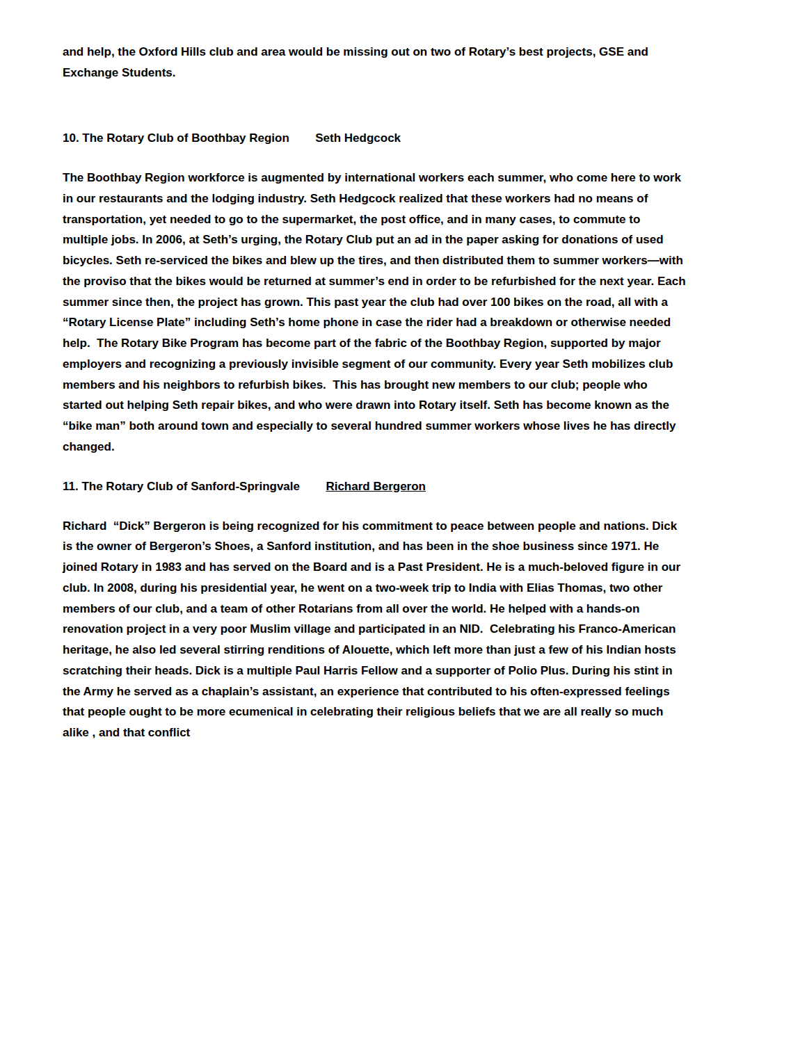and help, the Oxford Hills club and area would be missing out on two of Rotary’s best projects, GSE and Exchange Students.
10. The Rotary Club of Boothbay Region Seth Hedgcock
The Boothbay Region workforce is augmented by international workers each summer, who come here to work in our restaurants and the lodging industry. Seth Hedgcock realized that these workers had no means of transportation, yet needed to go to the supermarket, the post office, and in many cases, to commute to multiple jobs. In 2006, at Seth’s urging, the Rotary Club put an ad in the paper asking for donations of used bicycles. Seth re-serviced the bikes and blew up the tires, and then distributed them to summer workers—with the proviso that the bikes would be returned at summer’s end in order to be refurbished for the next year. Each summer since then, the project has grown. This past year the club had over 100 bikes on the road, all with a “Rotary License Plate” including Seth’s home phone in case the rider had a breakdown or otherwise needed help. The Rotary Bike Program has become part of the fabric of the Boothbay Region, supported by major employers and recognizing a previously invisible segment of our community. Every year Seth mobilizes club members and his neighbors to refurbish bikes. This has brought new members to our club; people who started out helping Seth repair bikes, and who were drawn into Rotary itself. Seth has become known as the “bike man” both around town and especially to several hundred summer workers whose lives he has directly changed.
11. The Rotary Club of Sanford-Springvale Richard Bergeron
Richard “Dick” Bergeron is being recognized for his commitment to peace between people and nations. Dick is the owner of Bergeron’s Shoes, a Sanford institution, and has been in the shoe business since 1971. He joined Rotary in 1983 and has served on the Board and is a Past President. He is a much-beloved figure in our club. In 2008, during his presidential year, he went on a two-week trip to India with Elias Thomas, two other members of our club, and a team of other Rotarians from all over the world. He helped with a hands-on renovation project in a very poor Muslim village and participated in an NID. Celebrating his Franco-American heritage, he also led several stirring renditions of Alouette, which left more than just a few of his Indian hosts scratching their heads. Dick is a multiple Paul Harris Fellow and a supporter of Polio Plus. During his stint in the Army he served as a chaplain’s assistant, an experience that contributed to his often-expressed feelings that people ought to be more ecumenical in celebrating their religious beliefs that we are all really so much alike , and that conflict